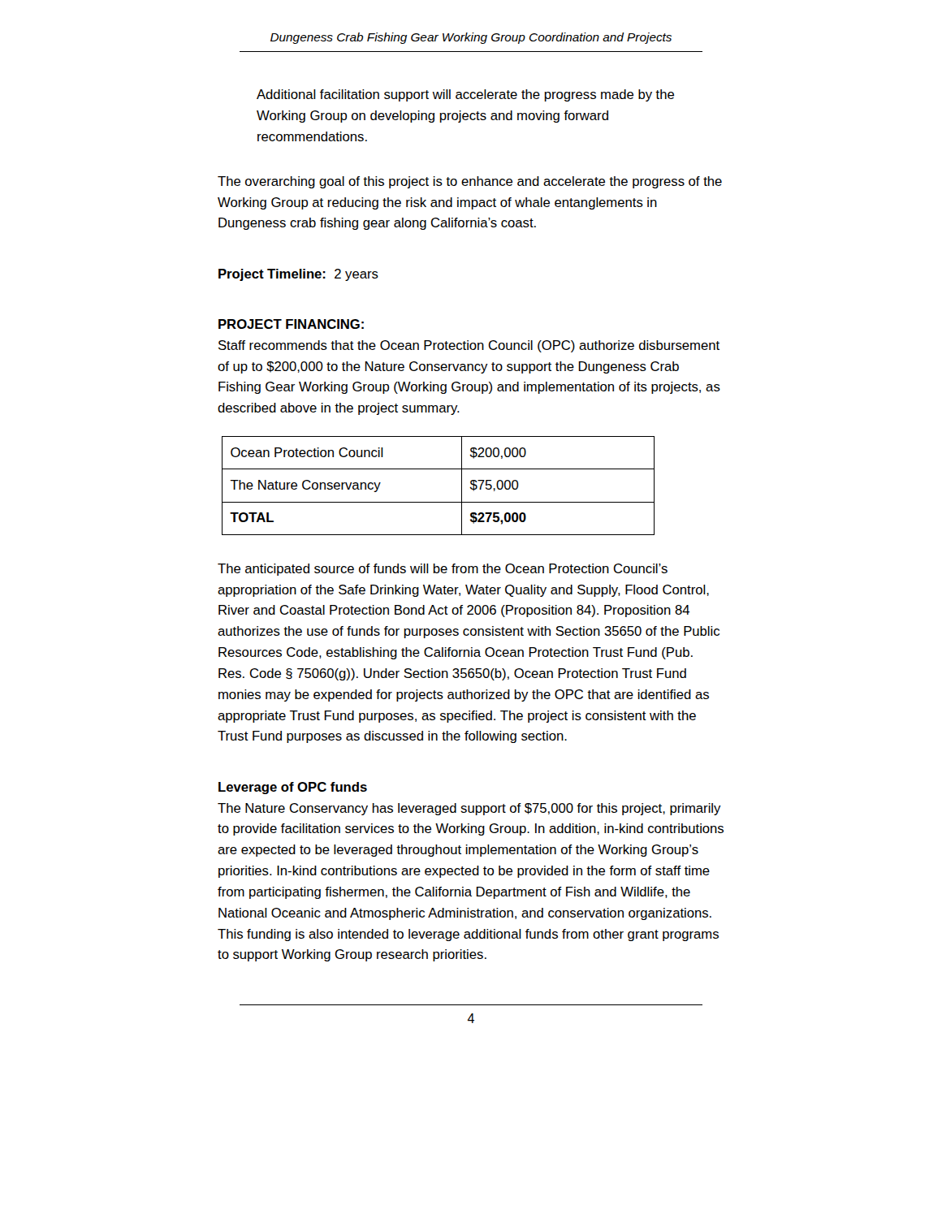Dungeness Crab Fishing Gear Working Group Coordination and Projects
Additional facilitation support will accelerate the progress made by the Working Group on developing projects and moving forward recommendations.
The overarching goal of this project is to enhance and accelerate the progress of the Working Group at reducing the risk and impact of whale entanglements in Dungeness crab fishing gear along California’s coast.
Project Timeline: 2 years
PROJECT FINANCING:
Staff recommends that the Ocean Protection Council (OPC) authorize disbursement of up to $200,000 to the Nature Conservancy to support the Dungeness Crab Fishing Gear Working Group (Working Group) and implementation of its projects, as described above in the project summary.
| Ocean Protection Council | $200,000 |
| The Nature Conservancy | $75,000 |
| TOTAL | $275,000 |
The anticipated source of funds will be from the Ocean Protection Council’s appropriation of the Safe Drinking Water, Water Quality and Supply, Flood Control, River and Coastal Protection Bond Act of 2006 (Proposition 84). Proposition 84 authorizes the use of funds for purposes consistent with Section 35650 of the Public Resources Code, establishing the California Ocean Protection Trust Fund (Pub. Res. Code § 75060(g)). Under Section 35650(b), Ocean Protection Trust Fund monies may be expended for projects authorized by the OPC that are identified as appropriate Trust Fund purposes, as specified. The project is consistent with the Trust Fund purposes as discussed in the following section.
Leverage of OPC funds
The Nature Conservancy has leveraged support of $75,000 for this project, primarily to provide facilitation services to the Working Group. In addition, in-kind contributions are expected to be leveraged throughout implementation of the Working Group’s priorities. In-kind contributions are expected to be provided in the form of staff time from participating fishermen, the California Department of Fish and Wildlife, the National Oceanic and Atmospheric Administration, and conservation organizations. This funding is also intended to leverage additional funds from other grant programs to support Working Group research priorities.
4